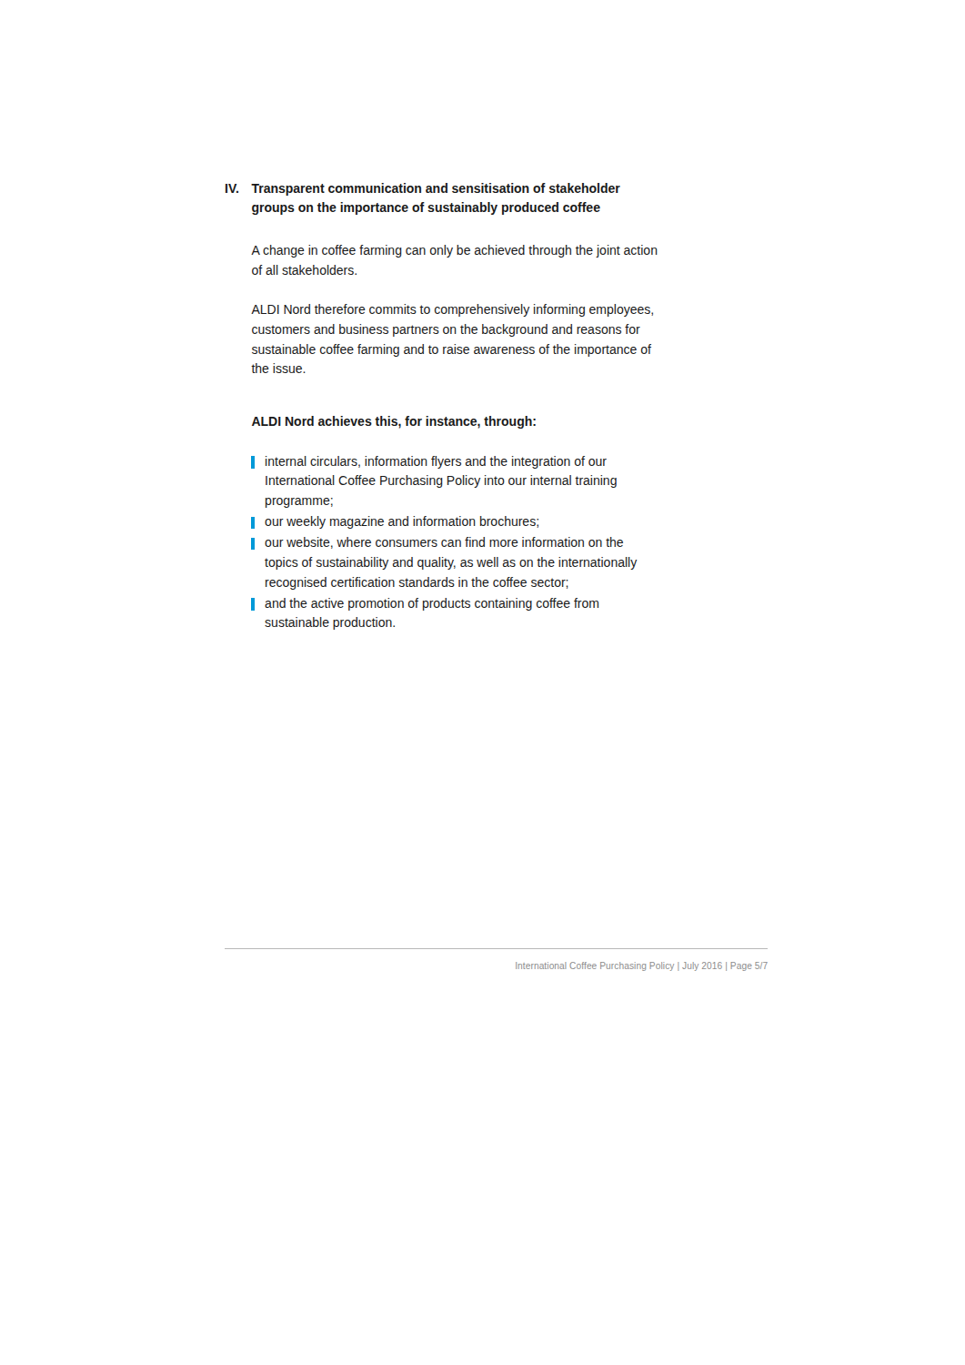IV. Transparent communication and sensitisation of stakeholder groups on the importance of sustainably produced coffee
A change in coffee farming can only be achieved through the joint action of all stakeholders.
ALDI Nord therefore commits to comprehensively informing employees, customers and business partners on the background and reasons for sustainable coffee farming and to raise awareness of the importance of the issue.
ALDI Nord achieves this, for instance, through:
internal circulars, information flyers and the integration of our International Coffee Purchasing Policy into our internal training programme;
our weekly magazine and information brochures;
our website, where consumers can find more information on the topics of sustainability and quality, as well as on the internationally recognised certification standards in the coffee sector;
and the active promotion of products containing coffee from sustainable production.
International Coffee Purchasing Policy | July 2016 | Page 5/7